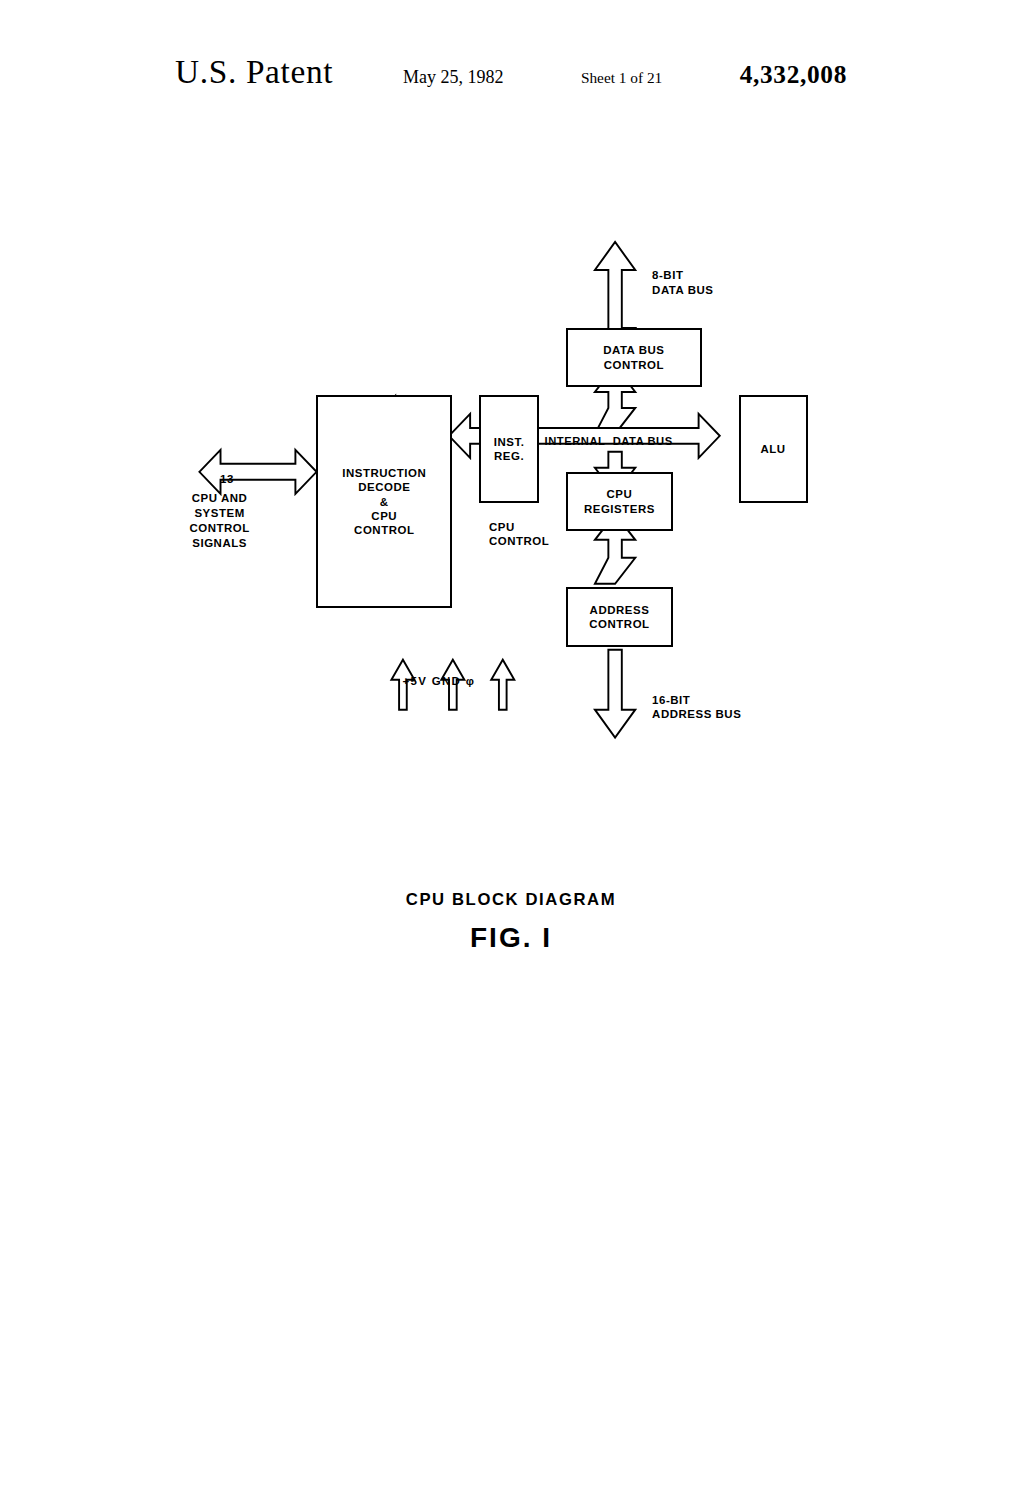U.S. Patent May 25, 1982 Sheet 1 of 21 4,332,008
DATA BUS CONTROL <-> internal data bus (vertical double arrow)
INSTRUCTION
DECODE
&
CPU
CONTROL
INST.
REG.
DATA BUS
CONTROL
ALU
CPU
REGISTERS
ADDRESS
CONTROL
8-BIT
DATA BUS
16-BIT
ADDRESS BUS
INTERNAL DATA BUS
CPU
CONTROL
13
CPU AND
SYSTEM
CONTROL
SIGNALS
+5V GND φ
CPU BLOCK DIAGRAM
FIG. I